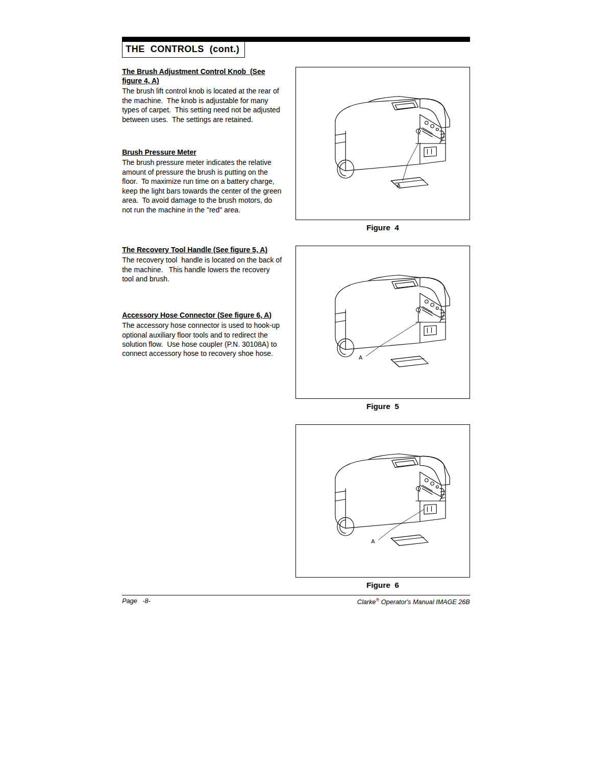THE CONTROLS (cont.)
The Brush Adjustment Control Knob (See figure 4, A)
The brush lift control knob is located at the rear of the machine. The knob is adjustable for many types of carpet. This setting need not be adjusted between uses. The settings are retained.
Brush Pressure Meter
The brush pressure meter indicates the relative amount of pressure the brush is putting on the floor. To maximize run time on a battery charge, keep the light bars towards the center of the green area. To avoid damage to the brush motors, do not run the machine in the "red" area.
The Recovery Tool Handle (See figure 5, A)
The recovery tool handle is located on the back of the machine. This handle lowers the recovery tool and brush.
Accessory Hose Connector (See figure 6, A)
The accessory hose connector is used to hook-up optional auxiliary floor tools and to redirect the solution flow. Use hose coupler (P.N. 30108A) to connect accessory hose to recovery shoe hose.
A
Figure 4
A
Figure 5
A
Figure 6
Page -8-
Clarke® Operator's Manual IMAGE 26B